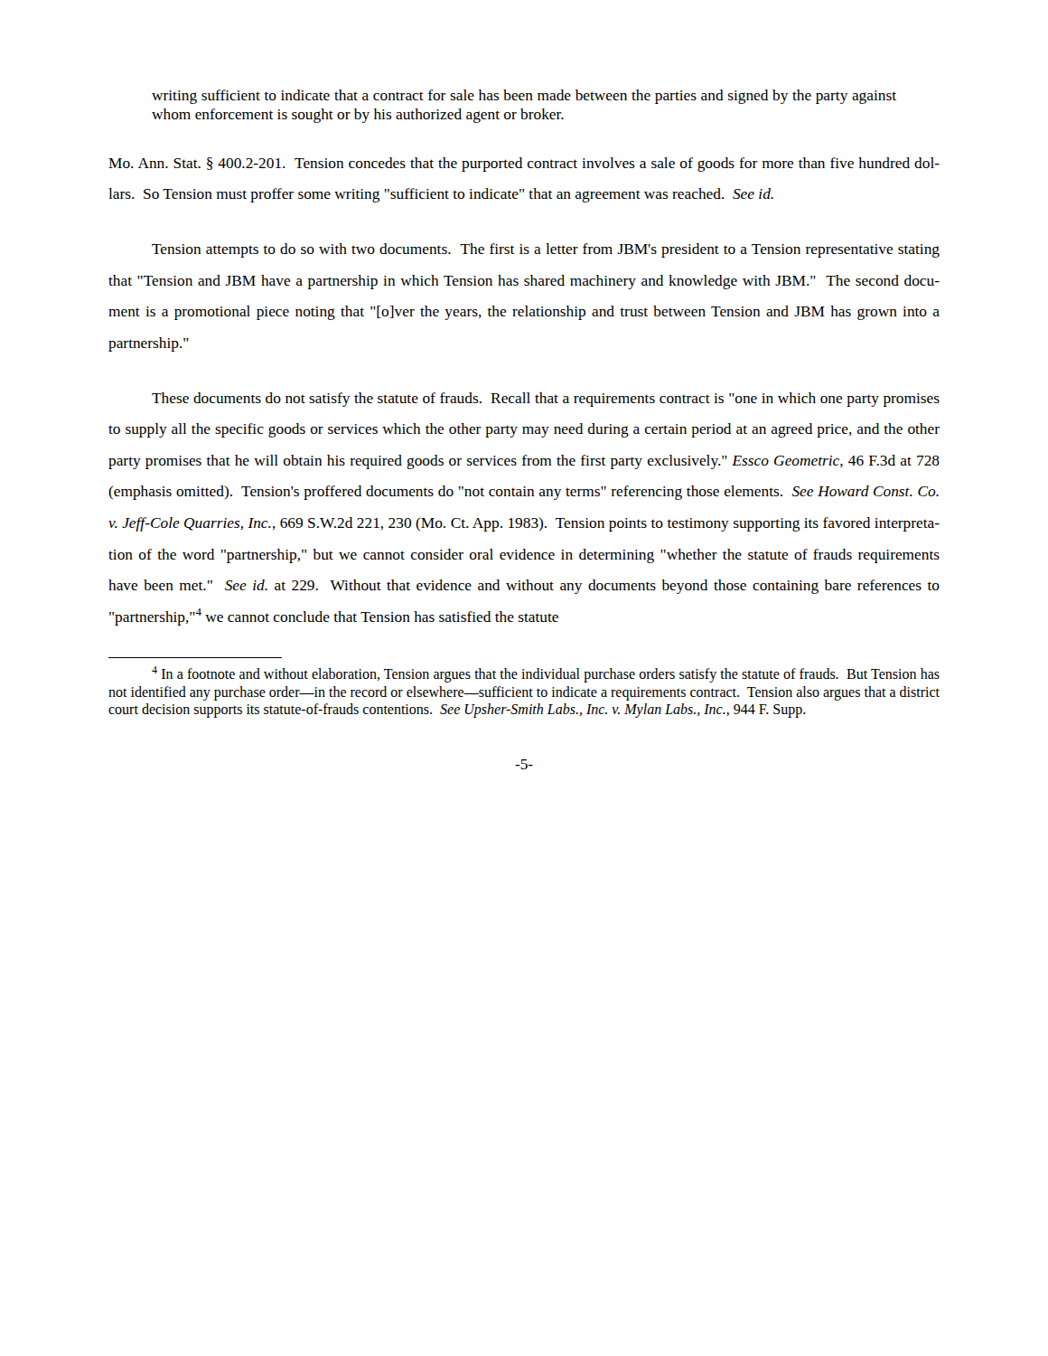writing sufficient to indicate that a contract for sale has been made between the parties and signed by the party against whom enforcement is sought or by his authorized agent or broker.
Mo. Ann. Stat. § 400.2-201. Tension concedes that the purported contract involves a sale of goods for more than five hundred dollars. So Tension must proffer some writing "sufficient to indicate" that an agreement was reached. See id.
Tension attempts to do so with two documents. The first is a letter from JBM's president to a Tension representative stating that "Tension and JBM have a partnership in which Tension has shared machinery and knowledge with JBM." The second document is a promotional piece noting that "[o]ver the years, the relationship and trust between Tension and JBM has grown into a partnership."
These documents do not satisfy the statute of frauds. Recall that a requirements contract is "one in which one party promises to supply all the specific goods or services which the other party may need during a certain period at an agreed price, and the other party promises that he will obtain his required goods or services from the first party exclusively." Essco Geometric, 46 F.3d at 728 (emphasis omitted). Tension's proffered documents do "not contain any terms" referencing those elements. See Howard Const. Co. v. Jeff-Cole Quarries, Inc., 669 S.W.2d 221, 230 (Mo. Ct. App. 1983). Tension points to testimony supporting its favored interpretation of the word "partnership," but we cannot consider oral evidence in determining "whether the statute of frauds requirements have been met." See id. at 229. Without that evidence and without any documents beyond those containing bare references to "partnership,"4 we cannot conclude that Tension has satisfied the statute
4 In a footnote and without elaboration, Tension argues that the individual purchase orders satisfy the statute of frauds. But Tension has not identified any purchase order—in the record or elsewhere—sufficient to indicate a requirements contract. Tension also argues that a district court decision supports its statute-of-frauds contentions. See Upsher-Smith Labs., Inc. v. Mylan Labs., Inc., 944 F. Supp.
-5-